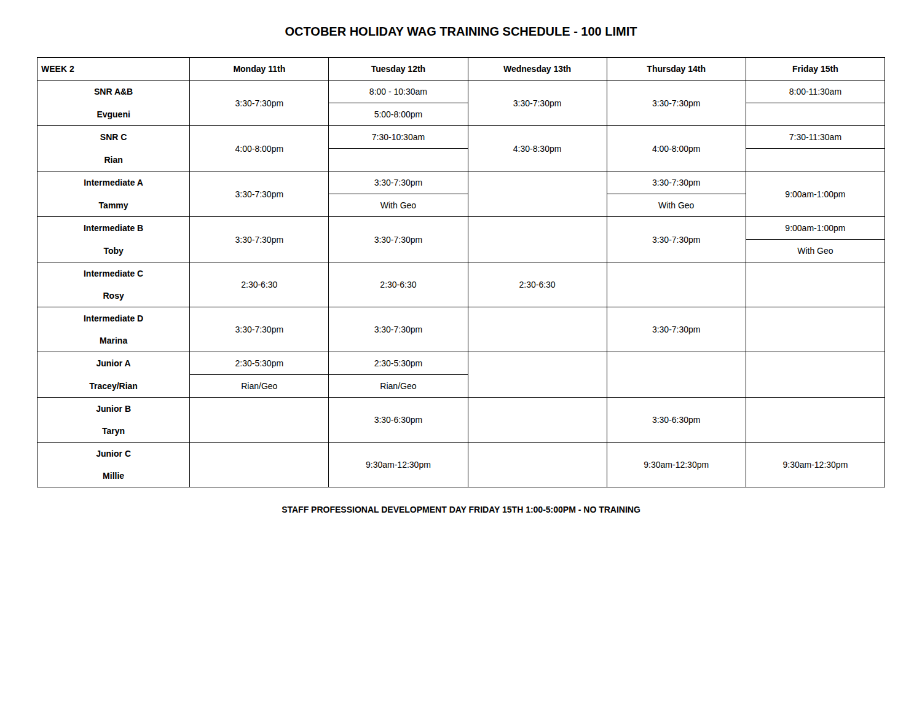OCTOBER HOLIDAY WAG TRAINING SCHEDULE - 100 LIMIT
| WEEK 2 | Monday 11th | Tuesday 12th | Wednesday 13th | Thursday 14th | Friday 15th |
| --- | --- | --- | --- | --- | --- |
| SNR A&B | 3:30-7:30pm | 8:00 - 10:30am | 3:30-7:30pm | 3:30-7:30pm | 8:00-11:30am |
| Evgueni | 5:00-8:00pm | |
| SNR C | 4:00-8:00pm | 7:30-10:30am | 4:30-8:30pm | 4:00-8:00pm | 7:30-11:30am |
| Rian | | |
| Intermediate A | 3:30-7:30pm | 3:30-7:30pm | | 3:30-7:30pm | 9:00am-1:00pm |
| Tammy | With Geo | With Geo |
| Intermediate B | 3:30-7:30pm | 3:30-7:30pm | | 3:30-7:30pm | 9:00am-1:00pm |
| Toby | With Geo |
| Intermediate C | 2:30-6:30 | 2:30-6:30 | 2:30-6:30 | | |
| Rosy |
| Intermediate D | 3:30-7:30pm | 3:30-7:30pm | | 3:30-7:30pm | |
| Marina |
| Junior A | 2:30-5:30pm | 2:30-5:30pm | | | |
| Tracey/Rian | Rian/Geo | Rian/Geo |
| Junior B | | 3:30-6:30pm | | 3:30-6:30pm | |
| Taryn |
| Junior C | | 9:30am-12:30pm | | 9:30am-12:30pm | 9:30am-12:30pm |
| Millie |
STAFF PROFESSIONAL DEVELOPMENT DAY FRIDAY 15TH 1:00-5:00PM - NO TRAINING